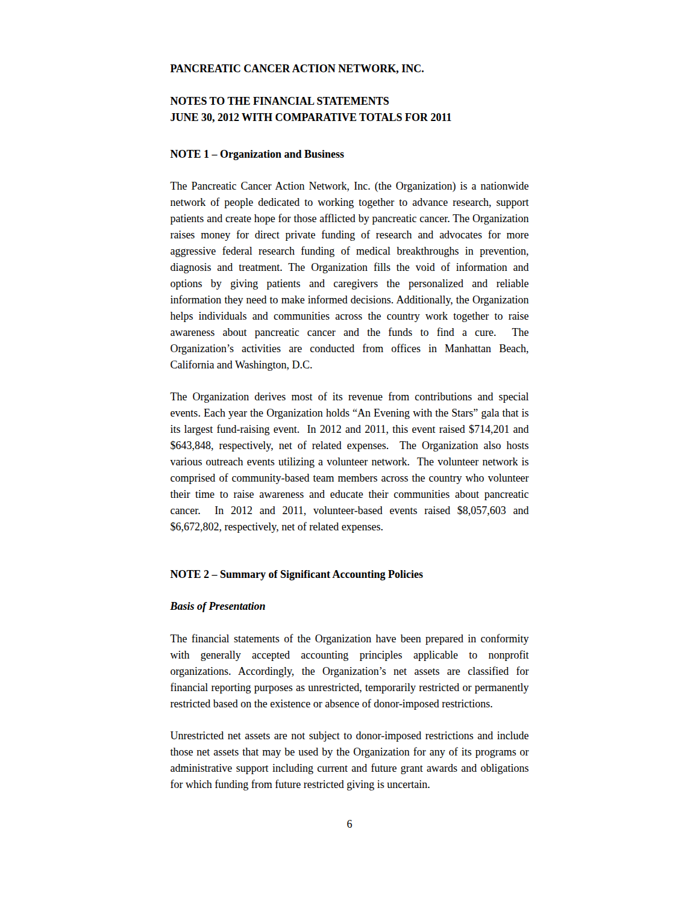PANCREATIC CANCER ACTION NETWORK, INC.
NOTES TO THE FINANCIAL STATEMENTS
JUNE 30, 2012 WITH COMPARATIVE TOTALS FOR 2011
NOTE 1 – Organization and Business
The Pancreatic Cancer Action Network, Inc. (the Organization) is a nationwide network of people dedicated to working together to advance research, support patients and create hope for those afflicted by pancreatic cancer. The Organization raises money for direct private funding of research and advocates for more aggressive federal research funding of medical breakthroughs in prevention, diagnosis and treatment. The Organization fills the void of information and options by giving patients and caregivers the personalized and reliable information they need to make informed decisions. Additionally, the Organization helps individuals and communities across the country work together to raise awareness about pancreatic cancer and the funds to find a cure. The Organization’s activities are conducted from offices in Manhattan Beach, California and Washington, D.C.
The Organization derives most of its revenue from contributions and special events. Each year the Organization holds “An Evening with the Stars” gala that is its largest fund-raising event. In 2012 and 2011, this event raised $714,201 and $643,848, respectively, net of related expenses. The Organization also hosts various outreach events utilizing a volunteer network. The volunteer network is comprised of community-based team members across the country who volunteer their time to raise awareness and educate their communities about pancreatic cancer. In 2012 and 2011, volunteer-based events raised $8,057,603 and $6,672,802, respectively, net of related expenses.
NOTE 2 – Summary of Significant Accounting Policies
Basis of Presentation
The financial statements of the Organization have been prepared in conformity with generally accepted accounting principles applicable to nonprofit organizations. Accordingly, the Organization’s net assets are classified for financial reporting purposes as unrestricted, temporarily restricted or permanently restricted based on the existence or absence of donor-imposed restrictions.
Unrestricted net assets are not subject to donor-imposed restrictions and include those net assets that may be used by the Organization for any of its programs or administrative support including current and future grant awards and obligations for which funding from future restricted giving is uncertain.
6